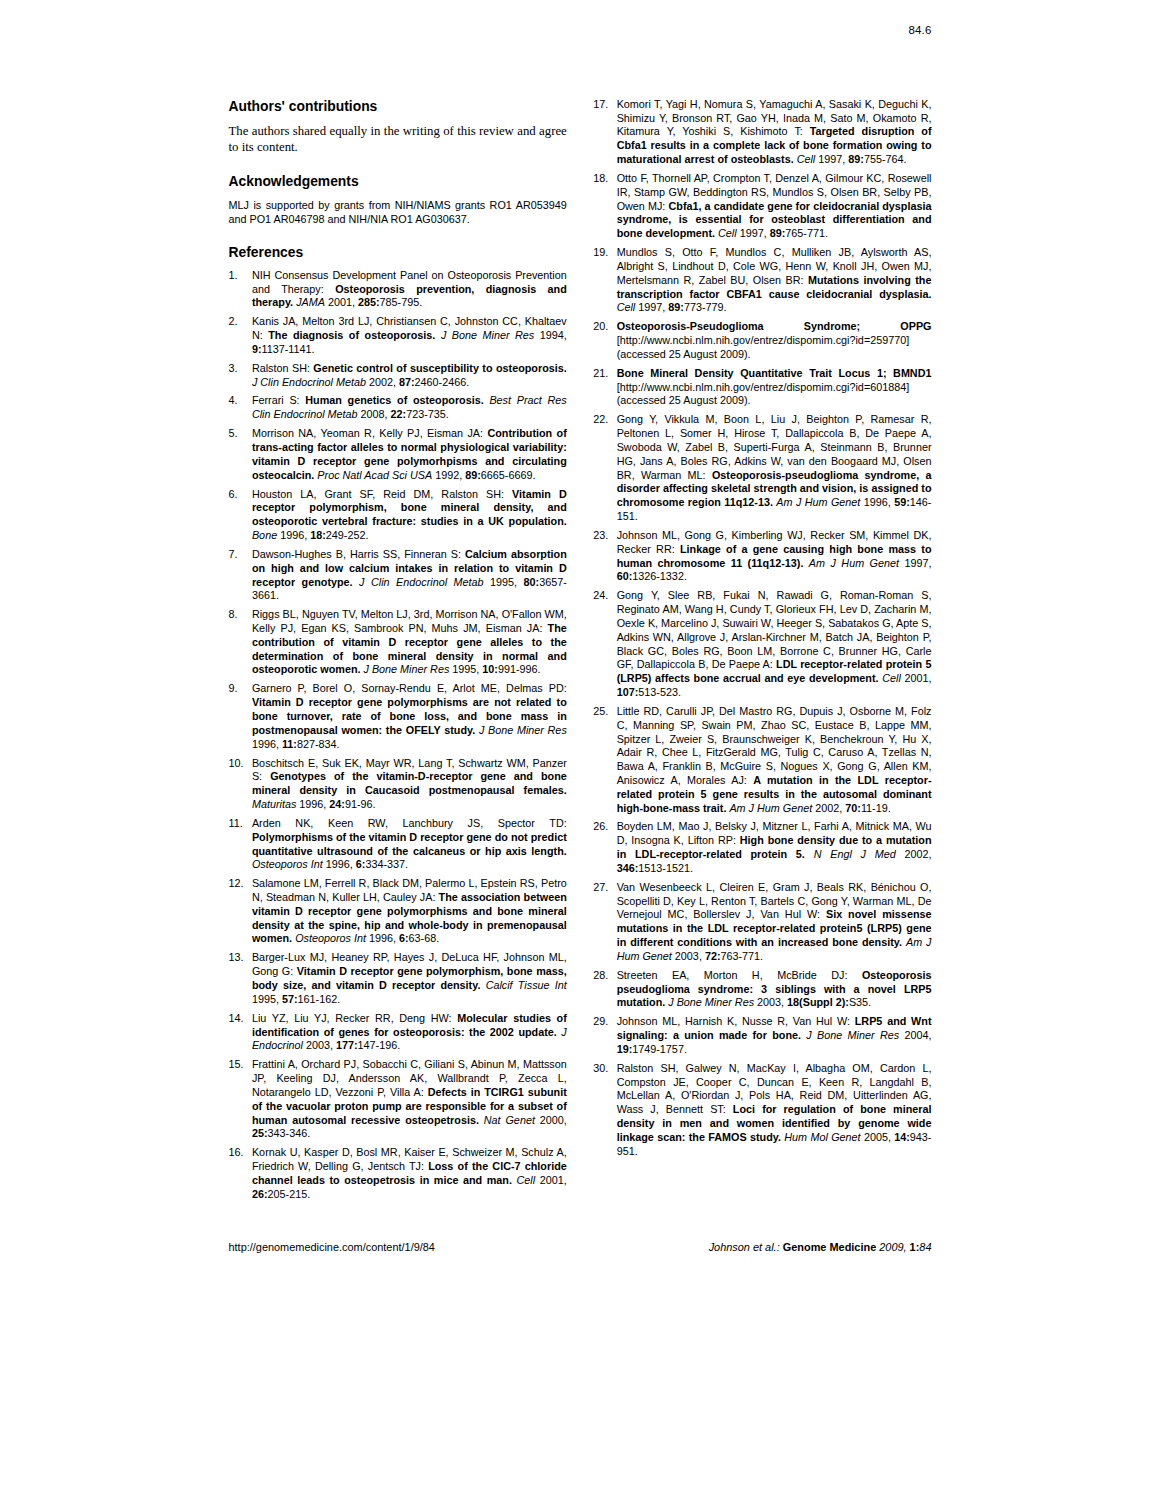84.6
Authors' contributions
The authors shared equally in the writing of this review and agree to its content.
Acknowledgements
MLJ is supported by grants from NIH/NIAMS grants RO1 AR053949 and PO1 AR046798 and NIH/NIA RO1 AG030637.
References
NIH Consensus Development Panel on Osteoporosis Prevention and Therapy: Osteoporosis prevention, diagnosis and therapy. JAMA 2001, 285: 785-795.
Kanis JA, Melton 3rd LJ, Christiansen C, Johnston CC, Khaltaev N: The diagnosis of osteoporosis. J Bone Miner Res 1994, 9: 1137-1141.
Ralston SH: Genetic control of susceptibility to osteoporosis. J Clin Endocrinol Metab 2002, 87: 2460-2466.
Ferrari S: Human genetics of osteoporosis. Best Pract Res Clin Endocrinol Metab 2008, 22: 723-735.
Morrison NA, Yeoman R, Kelly PJ, Eisman JA: Contribution of trans-acting factor alleles to normal physiological variability: vitamin D receptor gene polymorhpisms and circulating osteocalcin. Proc Natl Acad Sci USA 1992, 89: 6665-6669.
Houston LA, Grant SF, Reid DM, Ralston SH: Vitamin D receptor polymorphism, bone mineral density, and osteoporotic vertebral fracture: studies in a UK population. Bone 1996, 18: 249-252.
Dawson-Hughes B, Harris SS, Finneran S: Calcium absorption on high and low calcium intakes in relation to vitamin D receptor genotype. J Clin Endocrinol Metab 1995, 80: 3657-3661.
Riggs BL, Nguyen TV, Melton LJ, 3rd, Morrison NA, O'Fallon WM, Kelly PJ, Egan KS, Sambrook PN, Muhs JM, Eisman JA: The contribution of vitamin D receptor gene alleles to the determination of bone mineral density in normal and osteoporotic women. J Bone Miner Res 1995, 10: 991-996.
Garnero P, Borel O, Sornay-Rendu E, Arlot ME, Delmas PD: Vitamin D receptor gene polymorphisms are not related to bone turnover, rate of bone loss, and bone mass in postmenopausal women: the OFELY study. J Bone Miner Res 1996, 11: 827-834.
Boschitsch E, Suk EK, Mayr WR, Lang T, Schwartz WM, Panzer S: Genotypes of the vitamin-D-receptor gene and bone mineral density in Caucasoid postmenopausal females. Maturitas 1996, 24: 91-96.
Arden NK, Keen RW, Lanchbury JS, Spector TD: Polymorphisms of the vitamin D receptor gene do not predict quantitative ultrasound of the calcaneus or hip axis length. Osteoporos Int 1996, 6: 334-337.
Salamone LM, Ferrell R, Black DM, Palermo L, Epstein RS, Petro N, Steadman N, Kuller LH, Cauley JA: The association between vitamin D receptor gene polymorphisms and bone mineral density at the spine, hip and whole-body in premenopausal women. Osteoporos Int 1996, 6: 63-68.
Barger-Lux MJ, Heaney RP, Hayes J, DeLuca HF, Johnson ML, Gong G: Vitamin D receptor gene polymorphism, bone mass, body size, and vitamin D receptor density. Calcif Tissue Int 1995, 57: 161-162.
Liu YZ, Liu YJ, Recker RR, Deng HW: Molecular studies of identification of genes for osteoporosis: the 2002 update. J Endocrinol 2003, 177: 147-196.
Frattini A, Orchard PJ, Sobacchi C, Giliani S, Abinun M, Mattsson JP, Keeling DJ, Andersson AK, Wallbrandt P, Zecca L, Notarangelo LD, Vezzoni P, Villa A: Defects in TCIRG1 subunit of the vacuolar proton pump are responsible for a subset of human autosomal recessive osteopetrosis. Nat Genet 2000, 25: 343-346.
Kornak U, Kasper D, Bosl MR, Kaiser E, Schweizer M, Schulz A, Friedrich W, Delling G, Jentsch TJ: Loss of the ClC-7 chloride channel leads to osteopetrosis in mice and man. Cell 2001, 26: 205-215.
Komori T, Yagi H, Nomura S, Yamaguchi A, Sasaki K, Deguchi K, Shimizu Y, Bronson RT, Gao YH, Inada M, Sato M, Okamoto R, Kitamura Y, Yoshiki S, Kishimoto T: Targeted disruption of Cbfa1 results in a complete lack of bone formation owing to maturational arrest of osteoblasts. Cell 1997, 89: 755-764.
Otto F, Thornell AP, Crompton T, Denzel A, Gilmour KC, Rosewell IR, Stamp GW, Beddington RS, Mundlos S, Olsen BR, Selby PB, Owen MJ: Cbfa1, a candidate gene for cleidocranial dysplasia syndrome, is essential for osteoblast differentiation and bone development. Cell 1997, 89: 765-771.
Mundlos S, Otto F, Mundlos C, Mulliken JB, Aylsworth AS, Albright S, Lindhout D, Cole WG, Henn W, Knoll JH, Owen MJ, Mertelsmann R, Zabel BU, Olsen BR: Mutations involving the transcription factor CBFA1 cause cleidocranial dysplasia. Cell 1997, 89: 773-779.
Osteoporosis-Pseudoglioma Syndrome; OPPG [http://www.ncbi.nlm.nih.gov/entrez/dispomim.cgi?id=259770] (accessed 25 August 2009).
Bone Mineral Density Quantitative Trait Locus 1; BMND1 [http://www.ncbi.nlm.nih.gov/entrez/dispomim.cgi?id=601884] (accessed 25 August 2009).
Gong Y, Vikkula M, Boon L, Liu J, Beighton P, Ramesar R, Peltonen L, Somer H, Hirose T, Dallapiccola B, De Paepe A, Swoboda W, Zabel B, Superti-Furga A, Steinmann B, Brunner HG, Jans A, Boles RG, Adkins W, van den Boogaard MJ, Olsen BR, Warman ML: Osteoporosis-pseudoglioma syndrome, a disorder affecting skeletal strength and vision, is assigned to chromosome region 11q12-13. Am J Hum Genet 1996, 59: 146-151.
Johnson ML, Gong G, Kimberling WJ, Recker SM, Kimmel DK, Recker RR: Linkage of a gene causing high bone mass to human chromosome 11 (11q12-13). Am J Hum Genet 1997, 60: 1326-1332.
Gong Y, Slee RB, Fukai N, Rawadi G, Roman-Roman S, Reginato AM, Wang H, Cundy T, Glorieux FH, Lev D, Zacharin M, Oexle K, Marcelino J, Suwairi W, Heeger S, Sabatakos G, Apte S, Adkins WN, Allgrove J, Arslan-Kirchner M, Batch JA, Beighton P, Black GC, Boles RG, Boon LM, Borrone C, Brunner HG, Carle GF, Dallapiccola B, De Paepe A: LDL receptor-related protein 5 (LRP5) affects bone accrual and eye development. Cell 2001, 107: 513-523.
Little RD, Carulli JP, Del Mastro RG, Dupuis J, Osborne M, Folz C, Manning SP, Swain PM, Zhao SC, Eustace B, Lappe MM, Spitzer L, Zweier S, Braunschweiger K, Benchekroun Y, Hu X, Adair R, Chee L, FitzGerald MG, Tulig C, Caruso A, Tzellas N, Bawa A, Franklin B, McGuire S, Nogues X, Gong G, Allen KM, Anisowicz A, Morales AJ: A mutation in the LDL receptor-related protein 5 gene results in the autosomal dominant high-bone-mass trait. Am J Hum Genet 2002, 70: 11-19.
Boyden LM, Mao J, Belsky J, Mitzner L, Farhi A, Mitnick MA, Wu D, Insogna K, Lifton RP: High bone density due to a mutation in LDL-receptor-related protein 5. N Engl J Med 2002, 346: 1513-1521.
Van Wesenbeeck L, Cleiren E, Gram J, Beals RK, Bénichou O, Scopelliti D, Key L, Renton T, Bartels C, Gong Y, Warman ML, De Vernejoul MC, Bollerslev J, Van Hul W: Six novel missense mutations in the LDL receptor-related protein5 (LRP5) gene in different conditions with an increased bone density. Am J Hum Genet 2003, 72: 763-771.
Streeten EA, Morton H, McBride DJ: Osteoporosis pseudoglioma syndrome: 3 siblings with a novel LRP5 mutation. J Bone Miner Res 2003, 18(Suppl 2): S35.
Johnson ML, Harnish K, Nusse R, Van Hul W: LRP5 and Wnt signaling: a union made for bone. J Bone Miner Res 2004, 19: 1749-1757.
Ralston SH, Galwey N, MacKay I, Albagha OM, Cardon L, Compston JE, Cooper C, Duncan E, Keen R, Langdahl B, McLellan A, O'Riordan J, Pols HA, Reid DM, Uitterlinden AG, Wass J, Bennett ST: Loci for regulation of bone mineral density in men and women identified by genome wide linkage scan: the FAMOS study. Hum Mol Genet 2005, 14: 943-951.
http://genomemedicine.com/content/1/9/84
Johnson et al.: Genome Medicine 2009, 1: 84